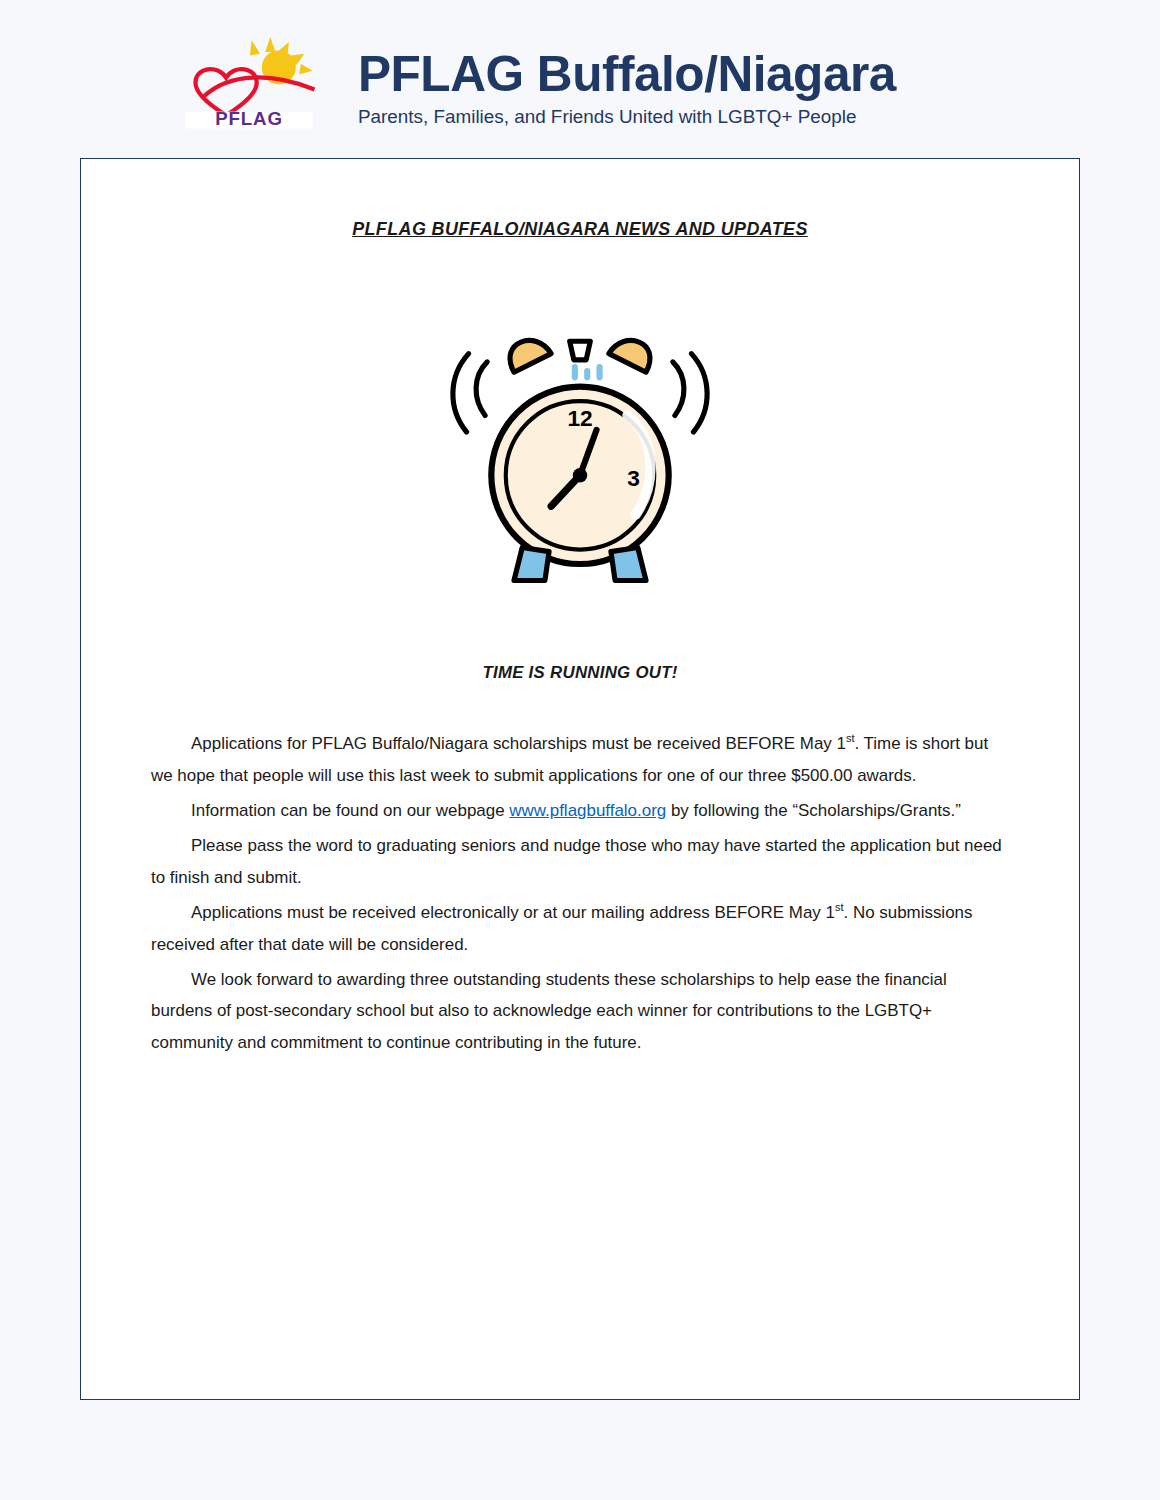PFLAG
PFLAG Buffalo/Niagara
Parents, Families, and Friends United with LGBTQ+ People
PLFLAG BUFFALO/NIAGARA NEWS AND UPDATES
12 3
TIME IS RUNNING OUT!
Applications for PFLAG Buffalo/Niagara scholarships must be received BEFORE May 1st. Time is short but we hope that people will use this last week to submit applications for one of our three $500.00 awards.
Information can be found on our webpage www.pflagbuffalo.org by following the “Scholarships/Grants.”
Please pass the word to graduating seniors and nudge those who may have started the application but need to finish and submit.
Applications must be received electronically or at our mailing address BEFORE May 1st. No submissions received after that date will be considered.
We look forward to awarding three outstanding students these scholarships to help ease the financial burdens of post-secondary school but also to acknowledge each winner for contributions to the LGBTQ+ community and commitment to continue contributing in the future.